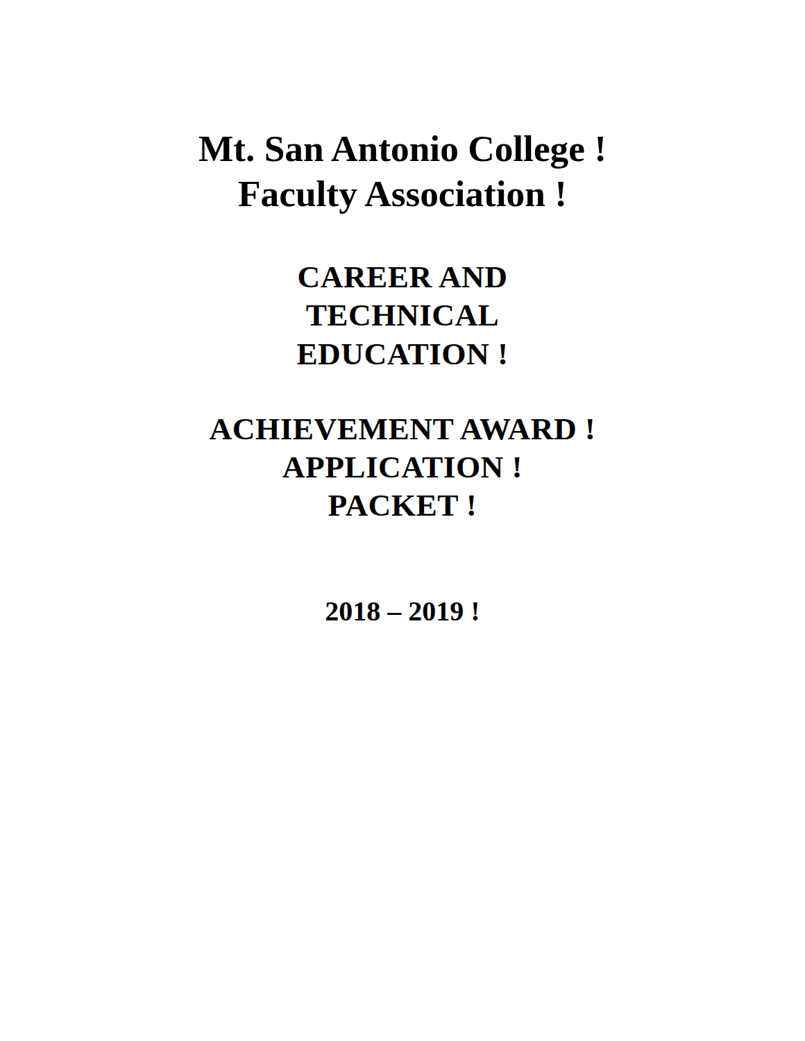Mt. San Antonio College ! Faculty Association !
CAREER AND TECHNICAL EDUCATION !
ACHIEVEMENT AWARD ! APPLICATION ! PACKET !
2018 – 2019 !